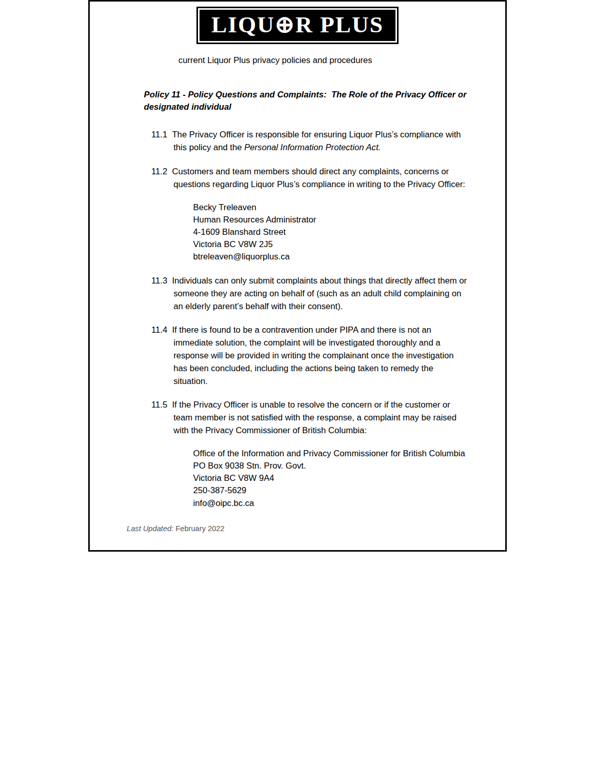LIQU⊕R PLUS
current Liquor Plus privacy policies and procedures
Policy 11 - Policy Questions and Complaints: The Role of the Privacy Officer or designated individual
11.1 The Privacy Officer is responsible for ensuring Liquor Plus’s compliance with this policy and the Personal Information Protection Act.
11.2 Customers and team members should direct any complaints, concerns or questions regarding Liquor Plus’s compliance in writing to the Privacy Officer:
Becky Treleaven
Human Resources Administrator
4-1609 Blanshard Street
Victoria BC V8W 2J5
btreleaven@liquorplus.ca
11.3 Individuals can only submit complaints about things that directly affect them or someone they are acting on behalf of (such as an adult child complaining on an elderly parent’s behalf with their consent).
11.4 If there is found to be a contravention under PIPA and there is not an immediate solution, the complaint will be investigated thoroughly and a response will be provided in writing the complainant once the investigation has been concluded, including the actions being taken to remedy the situation.
11.5 If the Privacy Officer is unable to resolve the concern or if the customer or team member is not satisfied with the response, a complaint may be raised with the Privacy Commissioner of British Columbia:
Office of the Information and Privacy Commissioner for British Columbia
PO Box 9038 Stn. Prov. Govt.
Victoria BC V8W 9A4
250-387-5629
info@oipc.bc.ca
Last Updated: February 2022